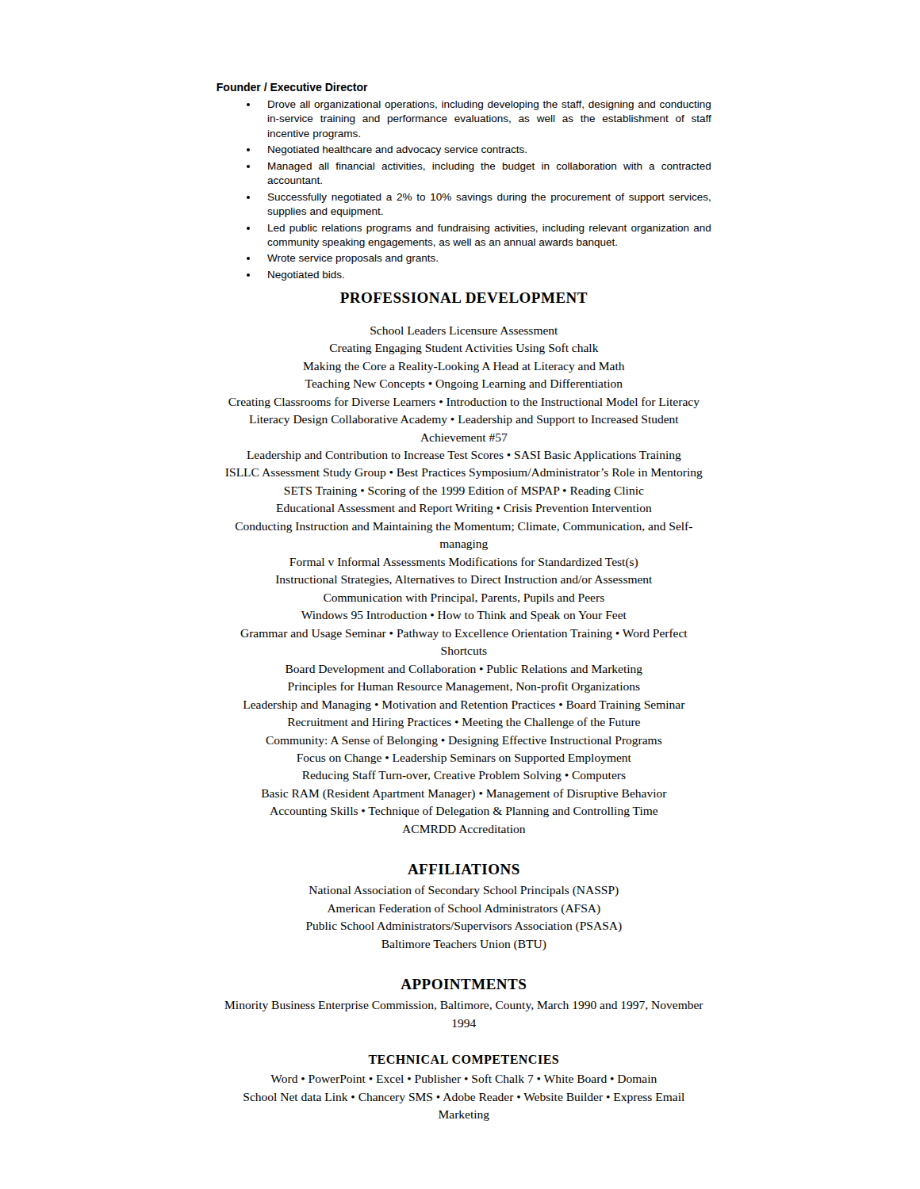Founder / Executive Director
Drove all organizational operations, including developing the staff, designing and conducting in-service training and performance evaluations, as well as the establishment of staff incentive programs.
Negotiated healthcare and advocacy service contracts.
Managed all financial activities, including the budget in collaboration with a contracted accountant.
Successfully negotiated a 2% to 10% savings during the procurement of support services, supplies and equipment.
Led public relations programs and fundraising activities, including relevant organization and community speaking engagements, as well as an annual awards banquet.
Wrote service proposals and grants.
Negotiated bids.
PROFESSIONAL DEVELOPMENT
School Leaders Licensure Assessment
Creating Engaging Student Activities Using Soft chalk
Making the Core a Reality-Looking A Head at Literacy and Math
Teaching New Concepts • Ongoing Learning and Differentiation
Creating Classrooms for Diverse Learners • Introduction to the Instructional Model for Literacy
Literacy Design Collaborative Academy • Leadership and Support to Increased Student Achievement #57
Leadership and Contribution to Increase Test Scores • SASI Basic Applications Training
ISLLC Assessment Study Group • Best Practices Symposium/Administrator’s Role in Mentoring
SETS Training • Scoring of the 1999 Edition of MSPAP • Reading Clinic
Educational Assessment and Report Writing • Crisis Prevention Intervention
Conducting Instruction and Maintaining the Momentum; Climate, Communication, and Self-managing
Formal v Informal Assessments Modifications for Standardized Test(s)
Instructional Strategies, Alternatives to Direct Instruction and/or Assessment
Communication with Principal, Parents, Pupils and Peers
Windows 95 Introduction • How to Think and Speak on Your Feet
Grammar and Usage Seminar • Pathway to Excellence Orientation Training • Word Perfect Shortcuts
Board Development and Collaboration • Public Relations and Marketing
Principles for Human Resource Management, Non-profit Organizations
Leadership and Managing • Motivation and Retention Practices • Board Training Seminar
Recruitment and Hiring Practices • Meeting the Challenge of the Future
Community: A Sense of Belonging • Designing Effective Instructional Programs
Focus on Change • Leadership Seminars on Supported Employment
Reducing Staff Turn-over, Creative Problem Solving • Computers
Basic RAM (Resident Apartment Manager) • Management of Disruptive Behavior
Accounting Skills • Technique of Delegation & Planning and Controlling Time
ACMRDD Accreditation
AFFILIATIONS
National Association of Secondary School Principals (NASSP)
American Federation of School Administrators (AFSA)
Public School Administrators/Supervisors Association (PSASA)
Baltimore Teachers Union (BTU)
APPOINTMENTS
Minority Business Enterprise Commission, Baltimore, County, March 1990 and 1997, November 1994
TECHNICAL COMPETENCIES
Word • PowerPoint • Excel • Publisher • Soft Chalk 7 • White Board • Domain
School Net data Link • Chancery SMS • Adobe Reader • Website Builder • Express Email Marketing